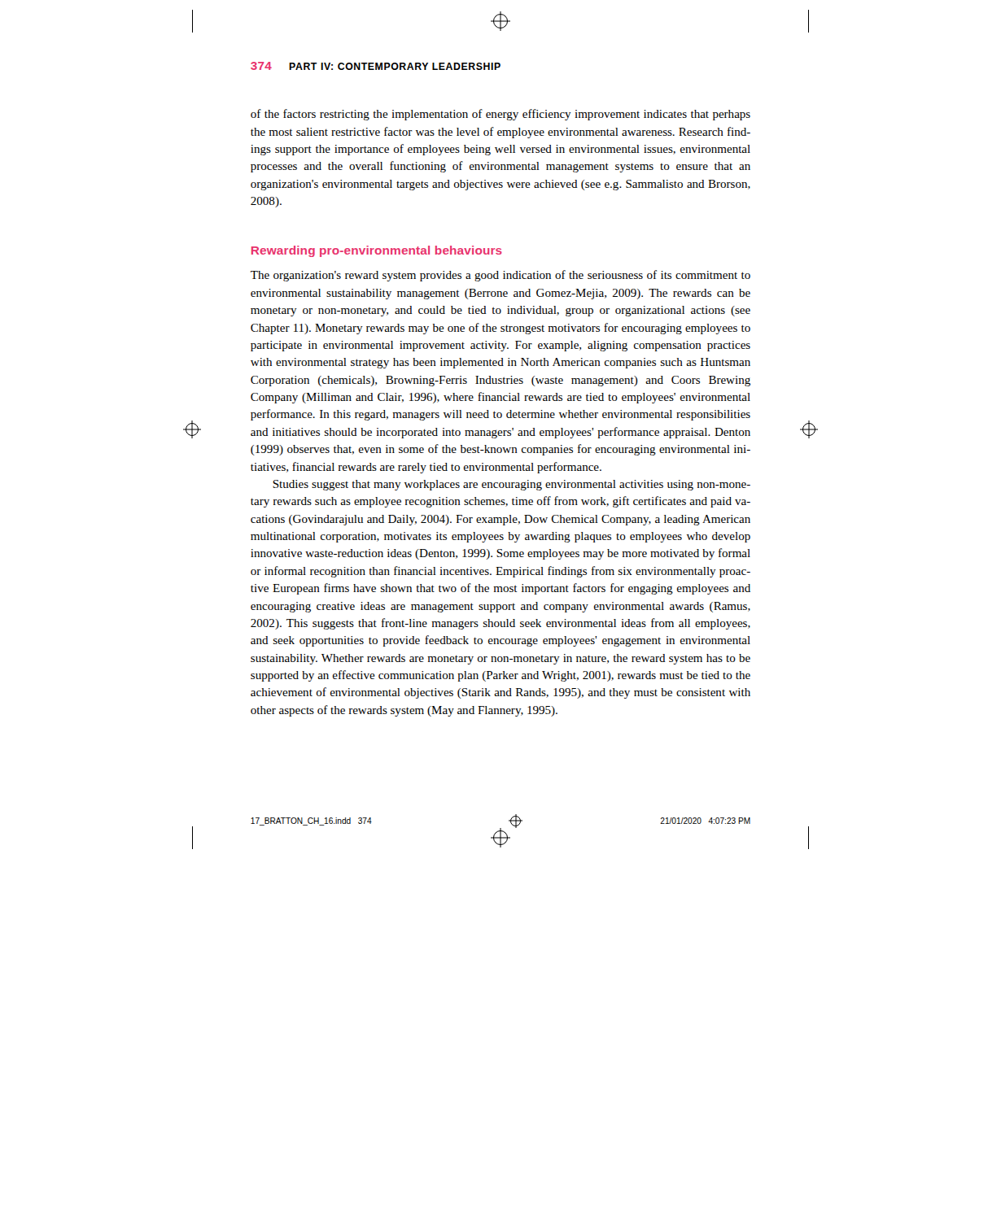374 PART IV: CONTEMPORARY LEADERSHIP
of the factors restricting the implementation of energy efficiency improvement indicates that perhaps the most salient restrictive factor was the level of employee environmental awareness. Research findings support the importance of employees being well versed in environmental issues, environmental processes and the overall functioning of environmental management systems to ensure that an organization's environmental targets and objectives were achieved (see e.g. Sammalisto and Brorson, 2008).
Rewarding pro-environmental behaviours
The organization's reward system provides a good indication of the seriousness of its commitment to environmental sustainability management (Berrone and Gomez-Mejia, 2009). The rewards can be monetary or non-monetary, and could be tied to individual, group or organizational actions (see Chapter 11). Monetary rewards may be one of the strongest motivators for encouraging employees to participate in environmental improvement activity. For example, aligning compensation practices with environmental strategy has been implemented in North American companies such as Huntsman Corporation (chemicals), Browning-Ferris Industries (waste management) and Coors Brewing Company (Milliman and Clair, 1996), where financial rewards are tied to employees' environmental performance. In this regard, managers will need to determine whether environmental responsibilities and initiatives should be incorporated into managers' and employees' performance appraisal. Denton (1999) observes that, even in some of the best-known companies for encouraging environmental initiatives, financial rewards are rarely tied to environmental performance.
Studies suggest that many workplaces are encouraging environmental activities using non-monetary rewards such as employee recognition schemes, time off from work, gift certificates and paid vacations (Govindarajulu and Daily, 2004). For example, Dow Chemical Company, a leading American multinational corporation, motivates its employees by awarding plaques to employees who develop innovative waste-reduction ideas (Denton, 1999). Some employees may be more motivated by formal or informal recognition than financial incentives. Empirical findings from six environmentally proactive European firms have shown that two of the most important factors for engaging employees and encouraging creative ideas are management support and company environmental awards (Ramus, 2002). This suggests that front-line managers should seek environmental ideas from all employees, and seek opportunities to provide feedback to encourage employees' engagement in environmental sustainability. Whether rewards are monetary or non-monetary in nature, the reward system has to be supported by an effective communication plan (Parker and Wright, 2001), rewards must be tied to the achievement of environmental objectives (Starik and Rands, 1995), and they must be consistent with other aspects of the rewards system (May and Flannery, 1995).
17_BRATTON_CH_16.indd 374 21/01/2020 4:07:23 PM